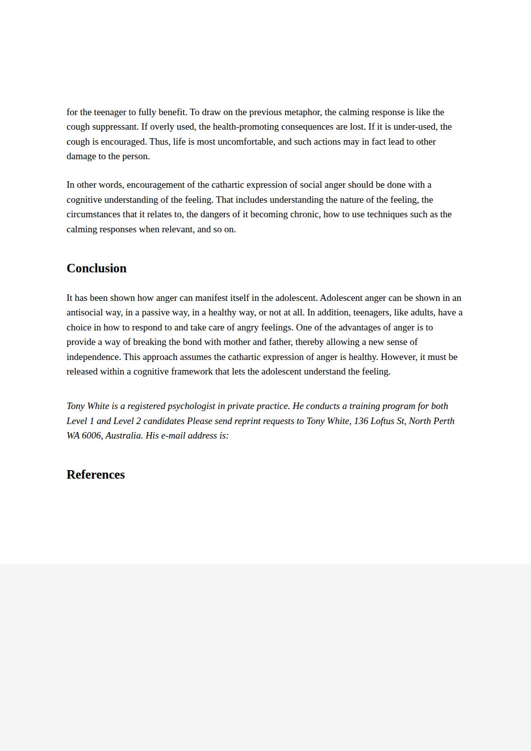for the teenager to fully benefit. To draw on the previous metaphor, the calming response is like the cough suppressant. If overly used, the health-promoting consequences are lost. If it is under-used, the cough is encouraged. Thus, life is most uncomfortable, and such actions may in fact lead to other damage to the person.
In other words, encouragement of the cathartic expression of social anger should be done with a cognitive understanding of the feeling. That includes understanding the nature of the feeling, the circumstances that it relates to, the dangers of it becoming chronic, how to use techniques such as the calming responses when relevant, and so on.
Conclusion
It has been shown how anger can manifest itself in the adolescent. Adolescent anger can be shown in an antisocial way, in a passive way, in a healthy way, or not at all. In addition, teenagers, like adults, have a choice in how to respond to and take care of angry feelings. One of the advantages of anger is to provide a way of breaking the bond with mother and father, thereby allowing a new sense of independence. This approach assumes the cathartic expression of anger is healthy. However, it must be released within a cognitive framework that lets the adolescent understand the feeling.
Tony White is a registered psychologist in private practice. He conducts a training program for both Level 1 and Level 2 candidates Please send reprint requests to Tony White, 136 Loftus St, North Perth WA 6006, Australia. His e-mail address is:
References